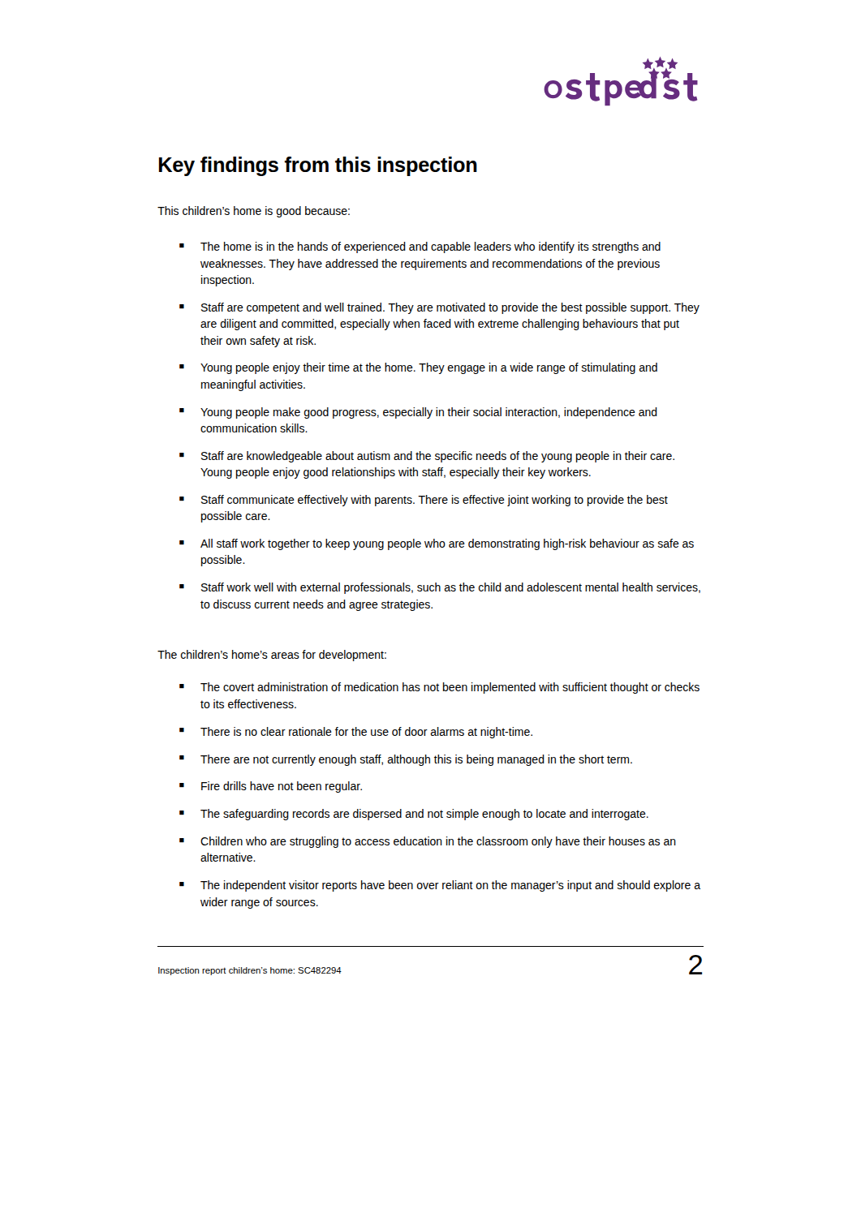Key findings from this inspection
This children’s home is good because:
The home is in the hands of experienced and capable leaders who identify its strengths and weaknesses. They have addressed the requirements and recommendations of the previous inspection.
Staff are competent and well trained. They are motivated to provide the best possible support. They are diligent and committed, especially when faced with extreme challenging behaviours that put their own safety at risk.
Young people enjoy their time at the home. They engage in a wide range of stimulating and meaningful activities.
Young people make good progress, especially in their social interaction, independence and communication skills.
Staff are knowledgeable about autism and the specific needs of the young people in their care. Young people enjoy good relationships with staff, especially their key workers.
Staff communicate effectively with parents. There is effective joint working to provide the best possible care.
All staff work together to keep young people who are demonstrating high-risk behaviour as safe as possible.
Staff work well with external professionals, such as the child and adolescent mental health services, to discuss current needs and agree strategies.
The children’s home’s areas for development:
The covert administration of medication has not been implemented with sufficient thought or checks to its effectiveness.
There is no clear rationale for the use of door alarms at night-time.
There are not currently enough staff, although this is being managed in the short term.
Fire drills have not been regular.
The safeguarding records are dispersed and not simple enough to locate and interrogate.
Children who are struggling to access education in the classroom only have their houses as an alternative.
The independent visitor reports have been over reliant on the manager’s input and should explore a wider range of sources.
Inspection report children’s home: SC482294
2